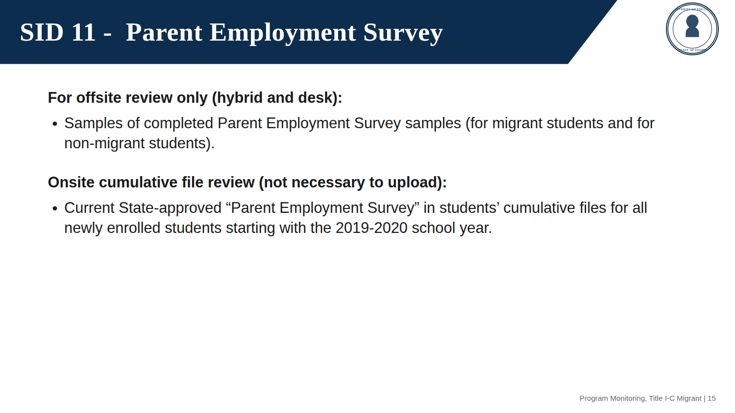SID 11 - Parent Employment Survey
DEPARTMENT OF EDUCATION STATE OF IDAHO
For offsite review only (hybrid and desk):
Samples of completed Parent Employment Survey samples (for migrant students and for non-migrant students).
Onsite cumulative file review (not necessary to upload):
Current State-approved “Parent Employment Survey” in students’ cumulative files for all newly enrolled students starting with the 2019-2020 school year.
Program Monitoring, Title I-C Migrant | 15